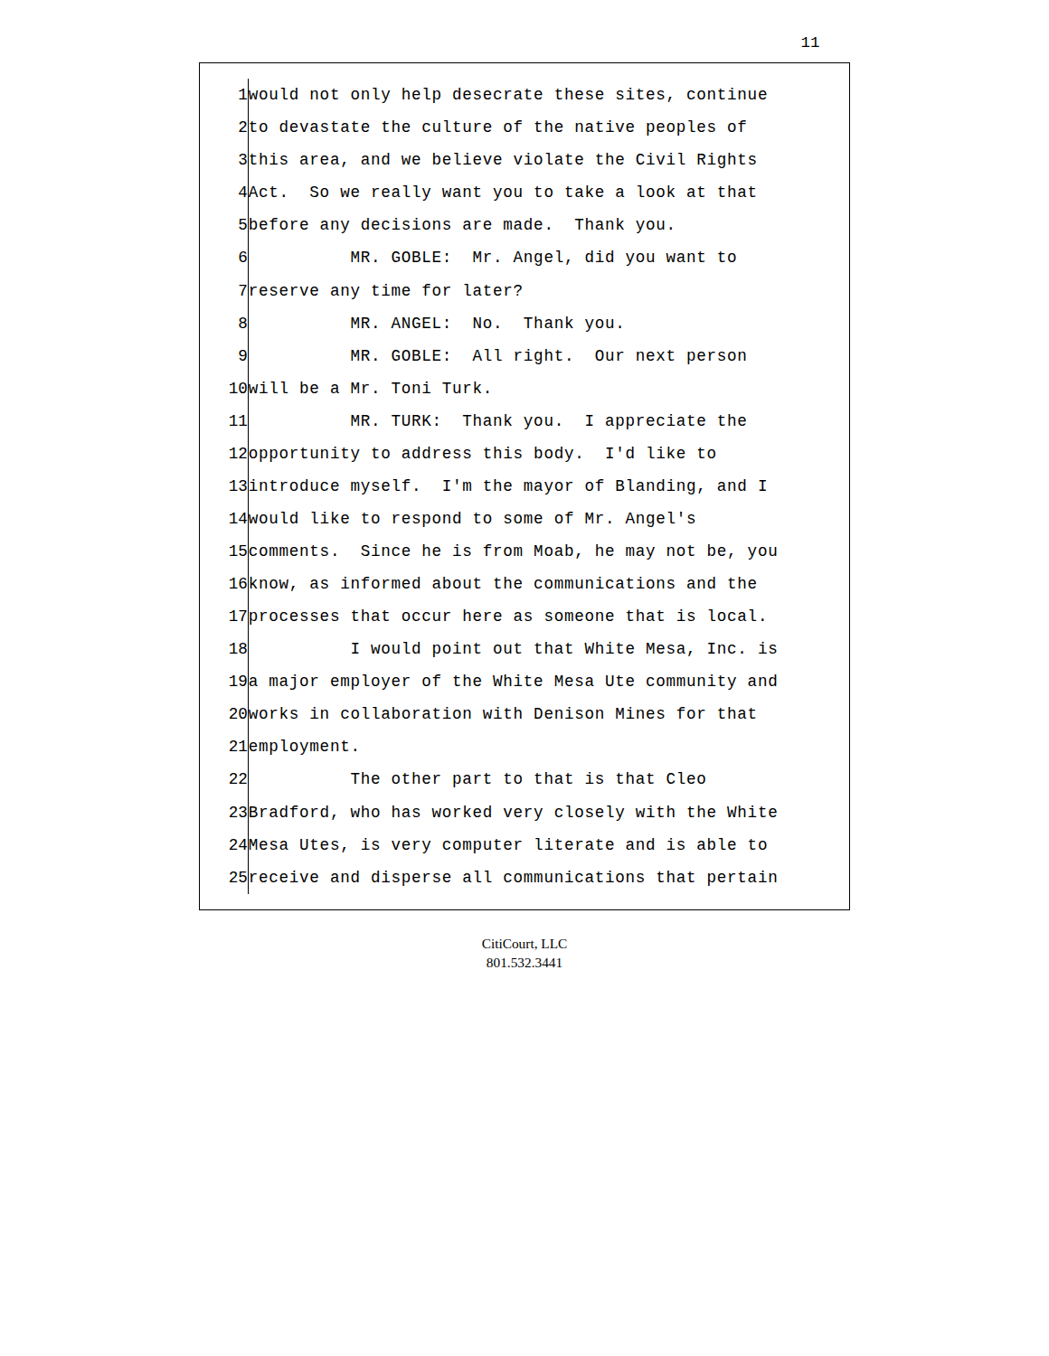11
| 1 | would not only help desecrate these sites, continue |
| 2 | to devastate the culture of the native peoples of |
| 3 | this area, and we believe violate the Civil Rights |
| 4 | Act. So we really want you to take a look at that |
| 5 | before any decisions are made. Thank you. |
| 6 | MR. GOBLE: Mr. Angel, did you want to |
| 7 | reserve any time for later? |
| 8 | MR. ANGEL: No. Thank you. |
| 9 | MR. GOBLE: All right. Our next person |
| 10 | will be a Mr. Toni Turk. |
| 11 | MR. TURK: Thank you. I appreciate the |
| 12 | opportunity to address this body. I'd like to |
| 13 | introduce myself. I'm the mayor of Blanding, and I |
| 14 | would like to respond to some of Mr. Angel's |
| 15 | comments. Since he is from Moab, he may not be, you |
| 16 | know, as informed about the communications and the |
| 17 | processes that occur here as someone that is local. |
| 18 | I would point out that White Mesa, Inc. is |
| 19 | a major employer of the White Mesa Ute community and |
| 20 | works in collaboration with Denison Mines for that |
| 21 | employment. |
| 22 | The other part to that is that Cleo |
| 23 | Bradford, who has worked very closely with the White |
| 24 | Mesa Utes, is very computer literate and is able to |
| 25 | receive and disperse all communications that pertain |
CitiCourt, LLC
801.532.3441